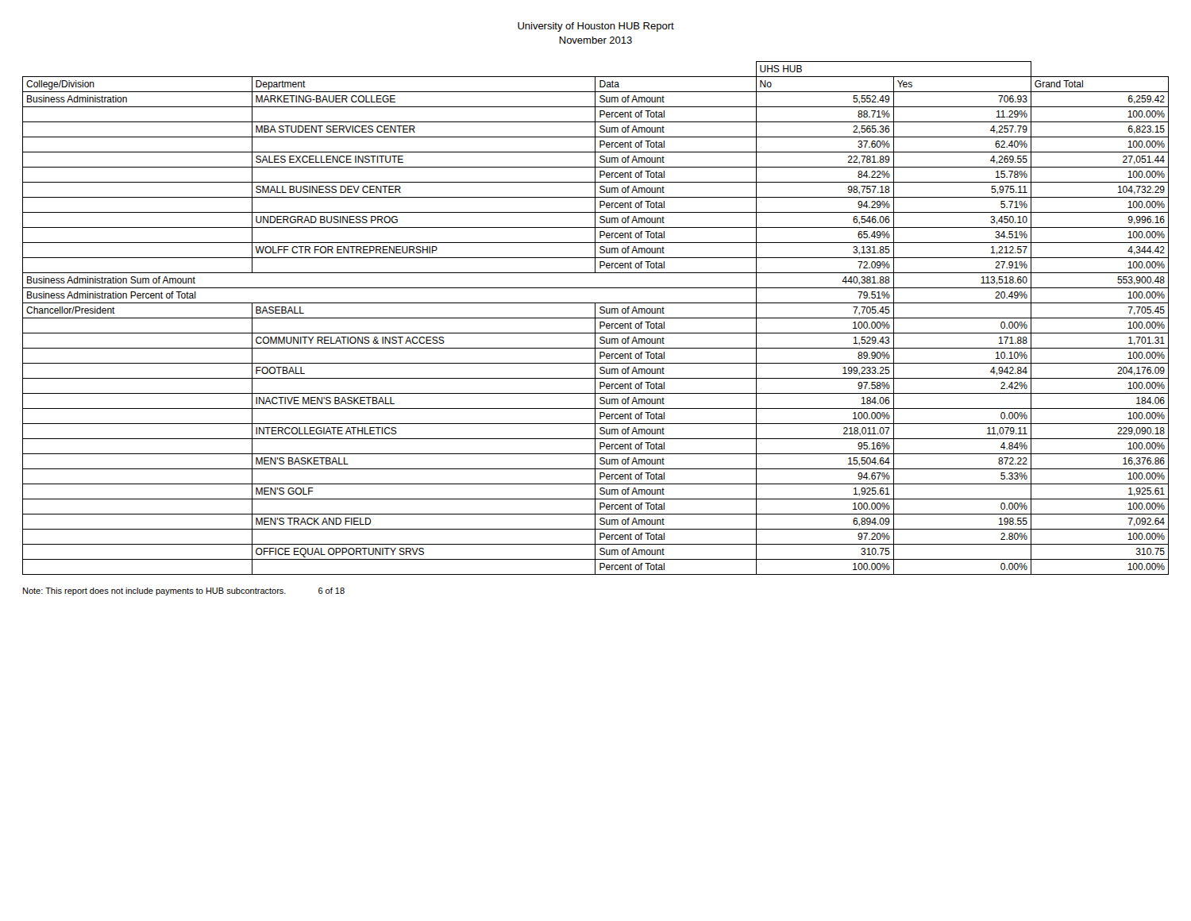University of Houston HUB Report
November 2013
| | | | UHS HUB | |
| --- | --- | --- | --- | --- |
| College/Division | Department | Data | No | Yes | Grand Total |
| Business Administration | MARKETING-BAUER COLLEGE | Sum of Amount | 5,552.49 | 706.93 | 6,259.42 |
| | | Percent of Total | 88.71% | 11.29% | 100.00% |
| | MBA STUDENT SERVICES CENTER | Sum of Amount | 2,565.36 | 4,257.79 | 6,823.15 |
| | | Percent of Total | 37.60% | 62.40% | 100.00% |
| | SALES EXCELLENCE INSTITUTE | Sum of Amount | 22,781.89 | 4,269.55 | 27,051.44 |
| | | Percent of Total | 84.22% | 15.78% | 100.00% |
| | SMALL BUSINESS DEV CENTER | Sum of Amount | 98,757.18 | 5,975.11 | 104,732.29 |
| | | Percent of Total | 94.29% | 5.71% | 100.00% |
| | UNDERGRAD BUSINESS PROG | Sum of Amount | 6,546.06 | 3,450.10 | 9,996.16 |
| | | Percent of Total | 65.49% | 34.51% | 100.00% |
| | WOLFF CTR FOR ENTREPRENEURSHIP | Sum of Amount | 3,131.85 | 1,212.57 | 4,344.42 |
| | | Percent of Total | 72.09% | 27.91% | 100.00% |
| Business Administration Sum of Amount | 440,381.88 | 113,518.60 | 553,900.48 |
| Business Administration Percent of Total | 79.51% | 20.49% | 100.00% |
| Chancellor/President | BASEBALL | Sum of Amount | 7,705.45 | | 7,705.45 |
| | | Percent of Total | 100.00% | 0.00% | 100.00% |
| | COMMUNITY RELATIONS & INST ACCESS | Sum of Amount | 1,529.43 | 171.88 | 1,701.31 |
| | | Percent of Total | 89.90% | 10.10% | 100.00% |
| | FOOTBALL | Sum of Amount | 199,233.25 | 4,942.84 | 204,176.09 |
| | | Percent of Total | 97.58% | 2.42% | 100.00% |
| | INACTIVE MEN'S BASKETBALL | Sum of Amount | 184.06 | | 184.06 |
| | | Percent of Total | 100.00% | 0.00% | 100.00% |
| | INTERCOLLEGIATE ATHLETICS | Sum of Amount | 218,011.07 | 11,079.11 | 229,090.18 |
| | | Percent of Total | 95.16% | 4.84% | 100.00% |
| | MEN'S BASKETBALL | Sum of Amount | 15,504.64 | 872.22 | 16,376.86 |
| | | Percent of Total | 94.67% | 5.33% | 100.00% |
| | MEN'S GOLF | Sum of Amount | 1,925.61 | | 1,925.61 |
| | | Percent of Total | 100.00% | 0.00% | 100.00% |
| | MEN'S TRACK AND FIELD | Sum of Amount | 6,894.09 | 198.55 | 7,092.64 |
| | | Percent of Total | 97.20% | 2.80% | 100.00% |
| | OFFICE EQUAL OPPORTUNITY SRVS | Sum of Amount | 310.75 | | 310.75 |
| | | Percent of Total | 100.00% | 0.00% | 100.00% |
Note: This report does not include payments to HUB subcontractors.
6 of 18